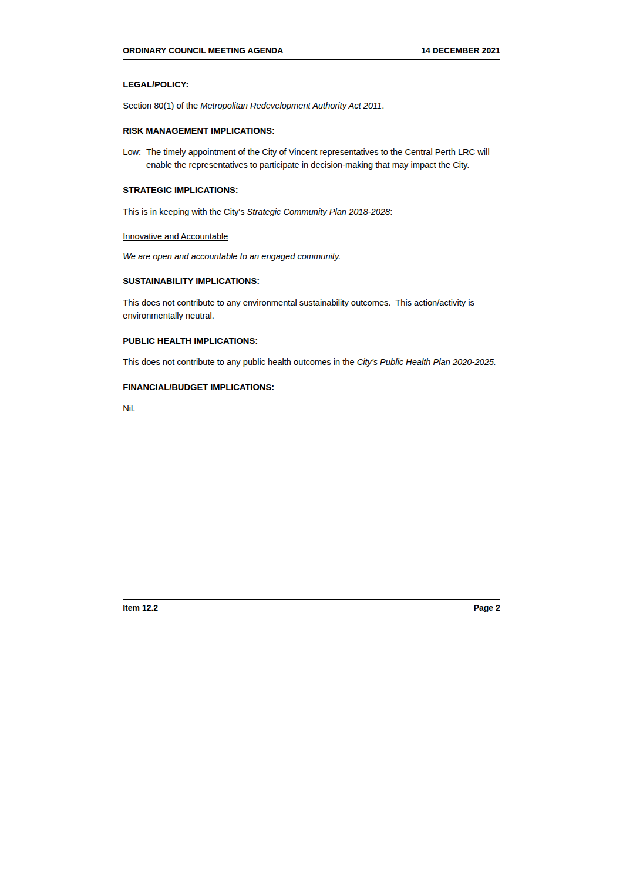Ordinary Council Meeting Agenda 14 December 2021
Legal/Policy:
Section 80(1) of the Metropolitan Redevelopment Authority Act 2011.
Risk Management Implications:
Low: The timely appointment of the City of Vincent representatives to the Central Perth LRC will enable the representatives to participate in decision-making that may impact the City.
Strategic Implications:
This is in keeping with the City's Strategic Community Plan 2018-2028:
Innovative and Accountable
We are open and accountable to an engaged community.
Sustainability Implications:
This does not contribute to any environmental sustainability outcomes. This action/activity is environmentally neutral.
Public Health Implications:
This does not contribute to any public health outcomes in the City's Public Health Plan 2020-2025.
Financial/Budget Implications:
Nil.
Item 12.2 Page 2